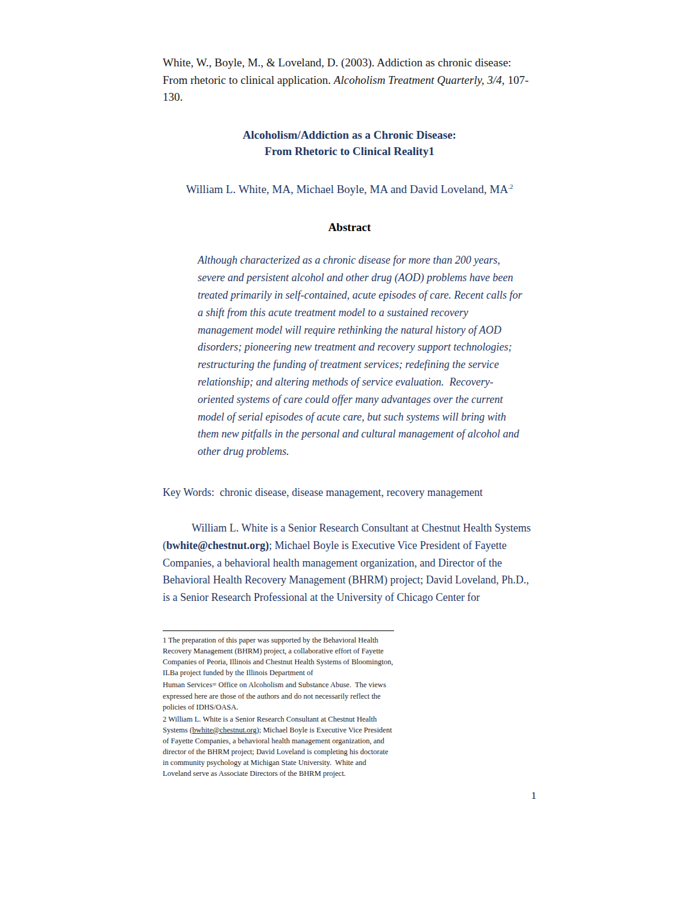White, W., Boyle, M., & Loveland, D. (2003). Addiction as chronic disease: From rhetoric to clinical application. Alcoholism Treatment Quarterly, 3/4, 107-130.
Alcoholism/Addiction as a Chronic Disease: From Rhetoric to Clinical Reality1
William L. White, MA, Michael Boyle, MA and David Loveland, MA.2
Abstract
Although characterized as a chronic disease for more than 200 years, severe and persistent alcohol and other drug (AOD) problems have been treated primarily in self-contained, acute episodes of care. Recent calls for a shift from this acute treatment model to a sustained recovery management model will require rethinking the natural history of AOD disorders; pioneering new treatment and recovery support technologies; restructuring the funding of treatment services; redefining the service relationship; and altering methods of service evaluation. Recovery-oriented systems of care could offer many advantages over the current model of serial episodes of acute care, but such systems will bring with them new pitfalls in the personal and cultural management of alcohol and other drug problems.
Key Words: chronic disease, disease management, recovery management
William L. White is a Senior Research Consultant at Chestnut Health Systems (bwhite@chestnut.org); Michael Boyle is Executive Vice President of Fayette Companies, a behavioral health management organization, and Director of the Behavioral Health Recovery Management (BHRM) project; David Loveland, Ph.D., is a Senior Research Professional at the University of Chicago Center for
1 The preparation of this paper was supported by the Behavioral Health Recovery Management (BHRM) project, a collaborative effort of Fayette Companies of Peoria, Illinois and Chestnut Health Systems of Bloomington, ILBa project funded by the Illinois Department of
Human Services= Office on Alcoholism and Substance Abuse. The views expressed here are those of the authors and do not necessarily reflect the policies of IDHS/OASA.
2 William L. White is a Senior Research Consultant at Chestnut Health Systems (bwhite@chestnut.org); Michael Boyle is Executive Vice President of Fayette Companies, a behavioral health management organization, and director of the BHRM project; David Loveland is completing his doctorate in community psychology at Michigan State University. White and Loveland serve as Associate Directors of the BHRM project.
1